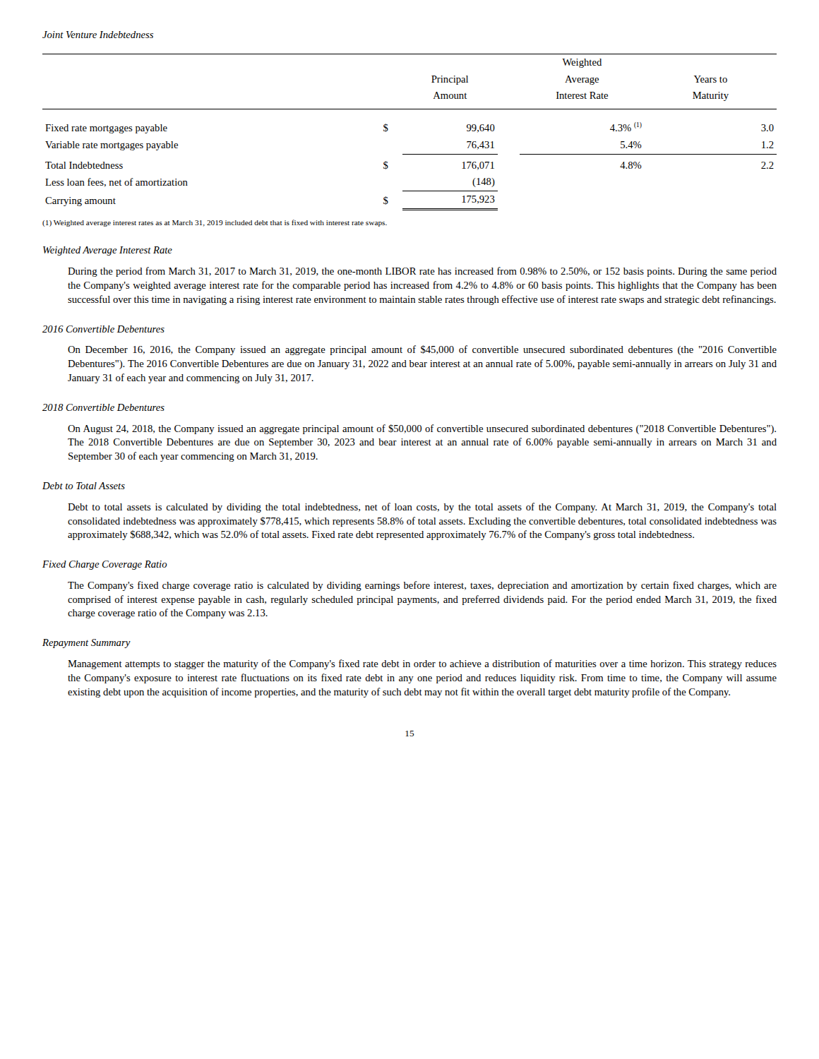Joint Venture Indebtedness
| | | | | Weighted | |
| --- | --- | --- | --- | --- | --- |
| | | Principal | | Average | Years to |
| | | Amount | | Interest Rate | Maturity |
| Fixed rate mortgages payable | $ | 99,640 | | 4.3% (1) | 3.0 |
| Variable rate mortgages payable | | 76,431 | | 5.4% | 1.2 |
| Total Indebtedness | $ | 176,071 | | 4.8% | 2.2 |
| Less loan fees, net of amortization | | (148) | | | |
| Carrying amount | $ | 175,923 | | | |
(1) Weighted average interest rates as at March 31, 2019 included debt that is fixed with interest rate swaps.
Weighted Average Interest Rate
During the period from March 31, 2017 to March 31, 2019, the one-month LIBOR rate has increased from 0.98% to 2.50%, or 152 basis points. During the same period the Company's weighted average interest rate for the comparable period has increased from 4.2% to 4.8% or 60 basis points. This highlights that the Company has been successful over this time in navigating a rising interest rate environment to maintain stable rates through effective use of interest rate swaps and strategic debt refinancings.
2016 Convertible Debentures
On December 16, 2016, the Company issued an aggregate principal amount of $45,000 of convertible unsecured subordinated debentures (the "2016 Convertible Debentures"). The 2016 Convertible Debentures are due on January 31, 2022 and bear interest at an annual rate of 5.00%, payable semi-annually in arrears on July 31 and January 31 of each year and commencing on July 31, 2017.
2018 Convertible Debentures
On August 24, 2018, the Company issued an aggregate principal amount of $50,000 of convertible unsecured subordinated debentures ("2018 Convertible Debentures"). The 2018 Convertible Debentures are due on September 30, 2023 and bear interest at an annual rate of 6.00% payable semi-annually in arrears on March 31 and September 30 of each year commencing on March 31, 2019.
Debt to Total Assets
Debt to total assets is calculated by dividing the total indebtedness, net of loan costs, by the total assets of the Company. At March 31, 2019, the Company's total consolidated indebtedness was approximately $778,415, which represents 58.8% of total assets. Excluding the convertible debentures, total consolidated indebtedness was approximately $688,342, which was 52.0% of total assets. Fixed rate debt represented approximately 76.7% of the Company's gross total indebtedness.
Fixed Charge Coverage Ratio
The Company's fixed charge coverage ratio is calculated by dividing earnings before interest, taxes, depreciation and amortization by certain fixed charges, which are comprised of interest expense payable in cash, regularly scheduled principal payments, and preferred dividends paid. For the period ended March 31, 2019, the fixed charge coverage ratio of the Company was 2.13.
Repayment Summary
Management attempts to stagger the maturity of the Company's fixed rate debt in order to achieve a distribution of maturities over a time horizon. This strategy reduces the Company's exposure to interest rate fluctuations on its fixed rate debt in any one period and reduces liquidity risk. From time to time, the Company will assume existing debt upon the acquisition of income properties, and the maturity of such debt may not fit within the overall target debt maturity profile of the Company.
15